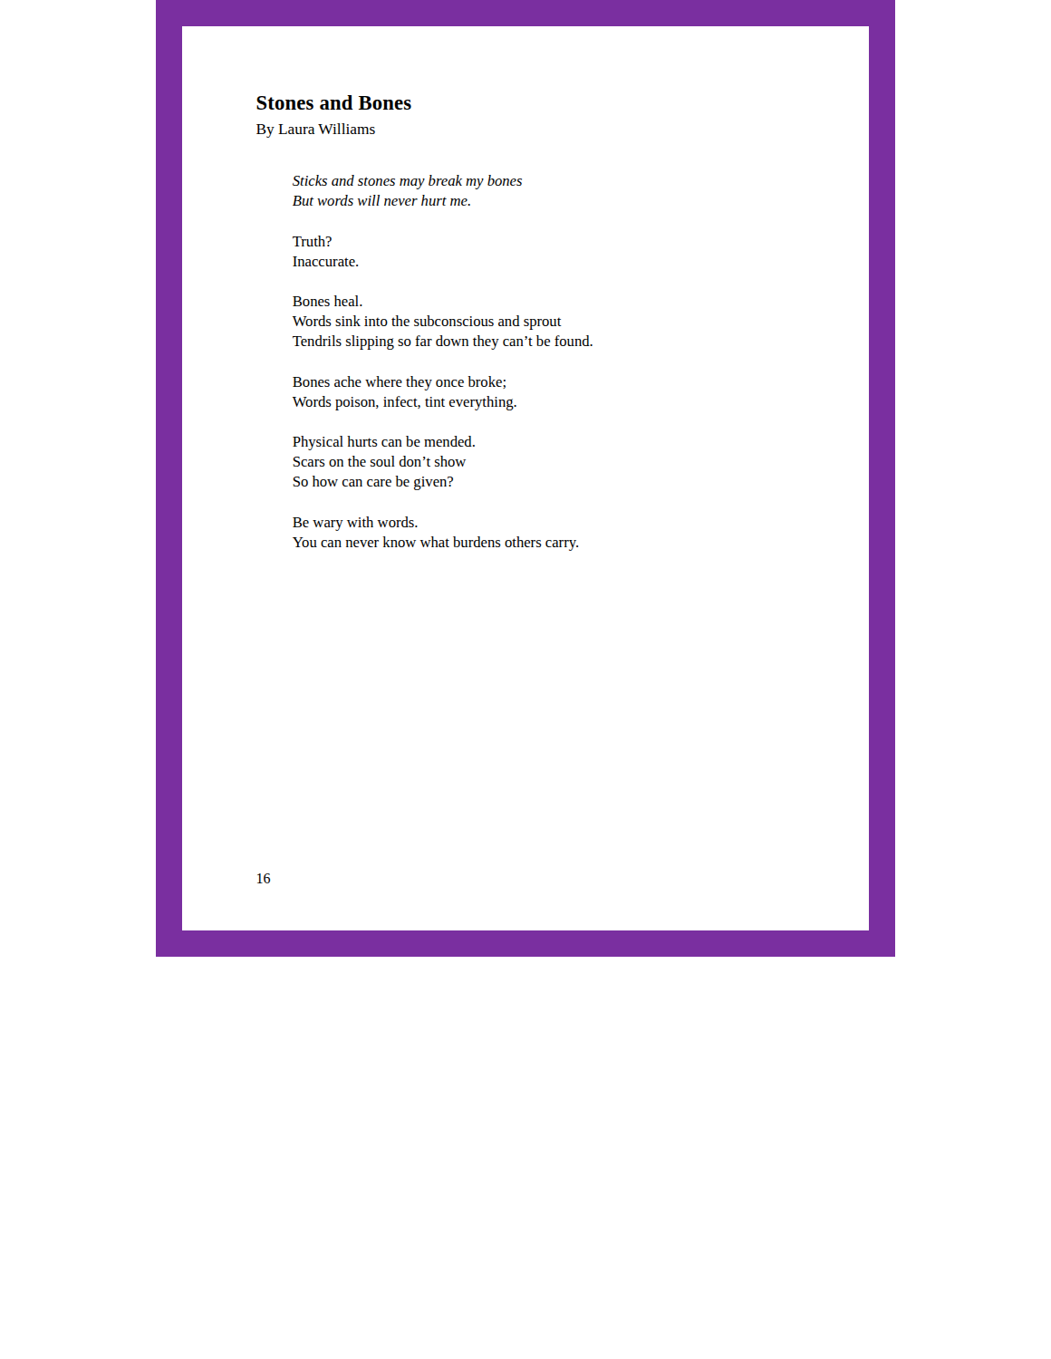Stones and Bones
By Laura Williams
Sticks and stones may break my bones
But words will never hurt me.
Truth?
Inaccurate.
Bones heal.
Words sink into the subconscious and sprout
Tendrils slipping so far down they can’t be found.
Bones ache where they once broke;
Words poison, infect, tint everything.
Physical hurts can be mended.
Scars on the soul don’t show
So how can care be given?
Be wary with words.
You can never know what burdens others carry.
16